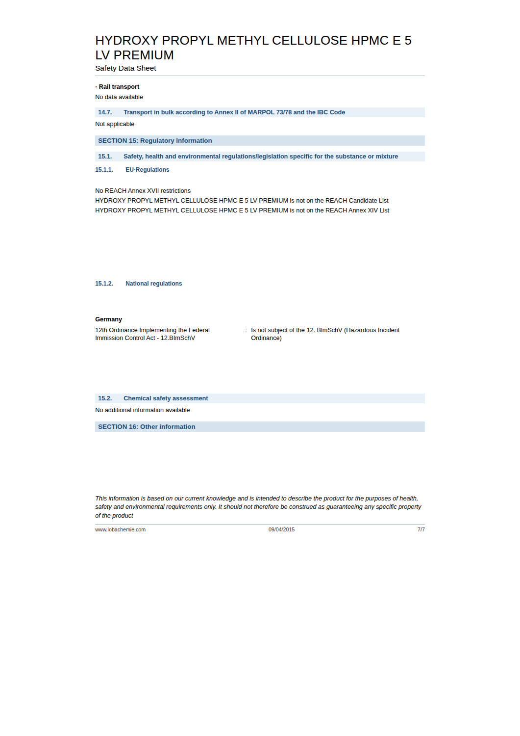HYDROXY PROPYL METHYL CELLULOSE HPMC E 5 LV PREMIUM
Safety Data Sheet
- Rail transport
No data available
14.7. Transport in bulk according to Annex II of MARPOL 73/78 and the IBC Code
Not applicable
SECTION 15: Regulatory information
15.1. Safety, health and environmental regulations/legislation specific for the substance or mixture
15.1.1. EU-Regulations
No REACH Annex XVII restrictions
HYDROXY PROPYL METHYL CELLULOSE HPMC E 5 LV PREMIUM is not on the REACH Candidate List
HYDROXY PROPYL METHYL CELLULOSE HPMC E 5 LV PREMIUM is not on the REACH Annex XIV List
15.1.2. National regulations
Germany
12th Ordinance Implementing the Federal
Immission Control Act - 12.BImSchV
:
Is not subject of the 12. BlmSchV (Hazardous Incident Ordinance)
15.2. Chemical safety assessment
No additional information available
SECTION 16: Other information
This information is based on our current knowledge and is intended to describe the product for the purposes of health, safety and environmental requirements only. It should not therefore be construed as guaranteeing any specific property of the product
www.lobachemie.com 09/04/2015 7/7